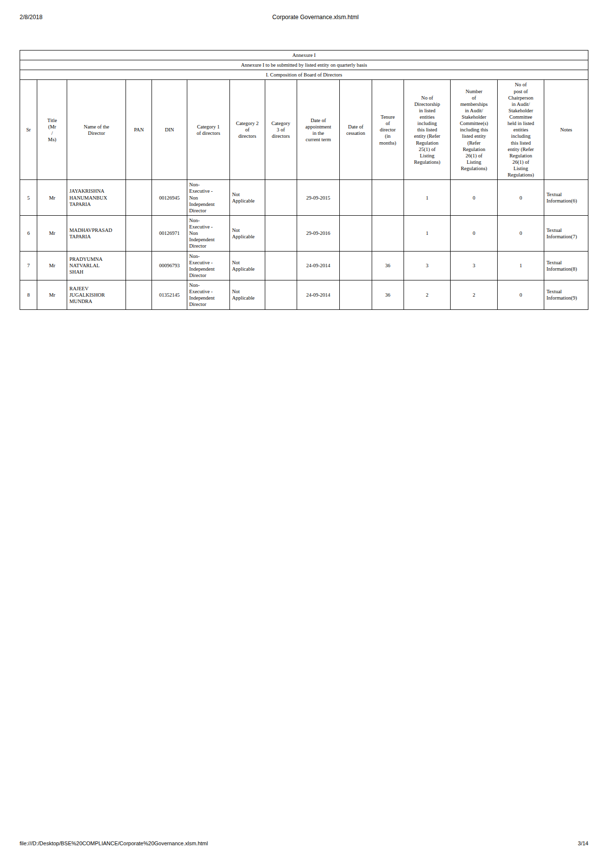2/8/2018
Corporate Governance.xlsm.html
| Annexure I |
| Annexure I to be submitted by listed entity on quarterly basis |
| I. Composition of Board of Directors |
| Sr | Title (Mr / Ms) | Name of the Director | PAN | DIN | Category 1 of directors | Category 2 of directors | Category 3 of directors | Date of appointment in the current term | Date of cessation | Tenure of director (in months) | No of Directorship in listed entities including this listed entity (Refer Regulation 25(1) of Listing Regulations) | Number of memberships in Audit/ Stakeholder Committee(s) including this listed entity (Refer Regulation 26(1) of Listing Regulations) | No of post of Chairperson in Audit/ Stakeholder Committee held in listed entities including this listed entity (Refer Regulation 26(1) of Listing Regulations) | Notes | |
| 5 | Mr | JAYAKRISHNA HANUMANBUX TAPARIA | | 00126945 | Non- Executive - Non Independent Director | Not Applicable | | 29-09-2015 | | | 1 | 0 | 0 | Textual Information(6) | |
| 6 | Mr | MADHAVPRASAD TAPARIA | | 00126971 | Non- Executive - Non Independent Director | Not Applicable | | 29-09-2016 | | | 1 | 0 | 0 | Textual Information(7) | |
| 7 | Mr | PRADYUMNA NATVARLAL SHAH | | 00096793 | Non- Executive - Independent Director | Not Applicable | | 24-09-2014 | | 36 | 3 | 3 | 1 | Textual Information(8) | |
| 8 | Mr | RAJEEV JUGALKISHOR MUNDRA | | 01352145 | Non- Executive - Independent Director | Not Applicable | | 24-09-2014 | | 36 | 2 | 2 | 0 | Textual Information(9) | |
file:///D:/Desktop/BSE%20COMPLIANCE/Corporate%20Governance.xlsm.html
3/14